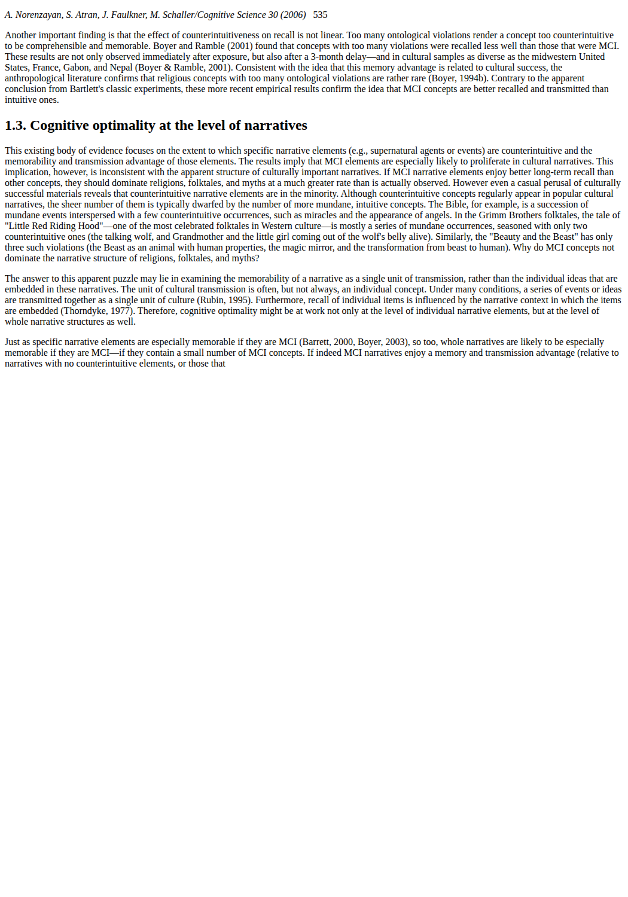A. Norenzayan, S. Atran, J. Faulkner, M. Schaller/Cognitive Science 30 (2006) 535
Another important finding is that the effect of counterintuitiveness on recall is not linear. Too many ontological violations render a concept too counterintuitive to be comprehensible and memorable. Boyer and Ramble (2001) found that concepts with too many violations were recalled less well than those that were MCI. These results are not only observed immediately after exposure, but also after a 3-month delay—and in cultural samples as diverse as the midwestern United States, France, Gabon, and Nepal (Boyer & Ramble, 2001). Consistent with the idea that this memory advantage is related to cultural success, the anthropological literature confirms that religious concepts with too many ontological violations are rather rare (Boyer, 1994b). Contrary to the apparent conclusion from Bartlett's classic experiments, these more recent empirical results confirm the idea that MCI concepts are better recalled and transmitted than intuitive ones.
1.3. Cognitive optimality at the level of narratives
This existing body of evidence focuses on the extent to which specific narrative elements (e.g., supernatural agents or events) are counterintuitive and the memorability and transmission advantage of those elements. The results imply that MCI elements are especially likely to proliferate in cultural narratives. This implication, however, is inconsistent with the apparent structure of culturally important narratives. If MCI narrative elements enjoy better long-term recall than other concepts, they should dominate religions, folktales, and myths at a much greater rate than is actually observed. However even a casual perusal of culturally successful materials reveals that counterintuitive narrative elements are in the minority. Although counterintuitive concepts regularly appear in popular cultural narratives, the sheer number of them is typically dwarfed by the number of more mundane, intuitive concepts. The Bible, for example, is a succession of mundane events interspersed with a few counterintuitive occurrences, such as miracles and the appearance of angels. In the Grimm Brothers folktales, the tale of "Little Red Riding Hood"—one of the most celebrated folktales in Western culture—is mostly a series of mundane occurrences, seasoned with only two counterintuitive ones (the talking wolf, and Grandmother and the little girl coming out of the wolf's belly alive). Similarly, the "Beauty and the Beast" has only three such violations (the Beast as an animal with human properties, the magic mirror, and the transformation from beast to human). Why do MCI concepts not dominate the narrative structure of religions, folktales, and myths?
The answer to this apparent puzzle may lie in examining the memorability of a narrative as a single unit of transmission, rather than the individual ideas that are embedded in these narratives. The unit of cultural transmission is often, but not always, an individual concept. Under many conditions, a series of events or ideas are transmitted together as a single unit of culture (Rubin, 1995). Furthermore, recall of individual items is influenced by the narrative context in which the items are embedded (Thorndyke, 1977). Therefore, cognitive optimality might be at work not only at the level of individual narrative elements, but at the level of whole narrative structures as well.
Just as specific narrative elements are especially memorable if they are MCI (Barrett, 2000, Boyer, 2003), so too, whole narratives are likely to be especially memorable if they are MCI—if they contain a small number of MCI concepts. If indeed MCI narratives enjoy a memory and transmission advantage (relative to narratives with no counterintuitive elements, or those that